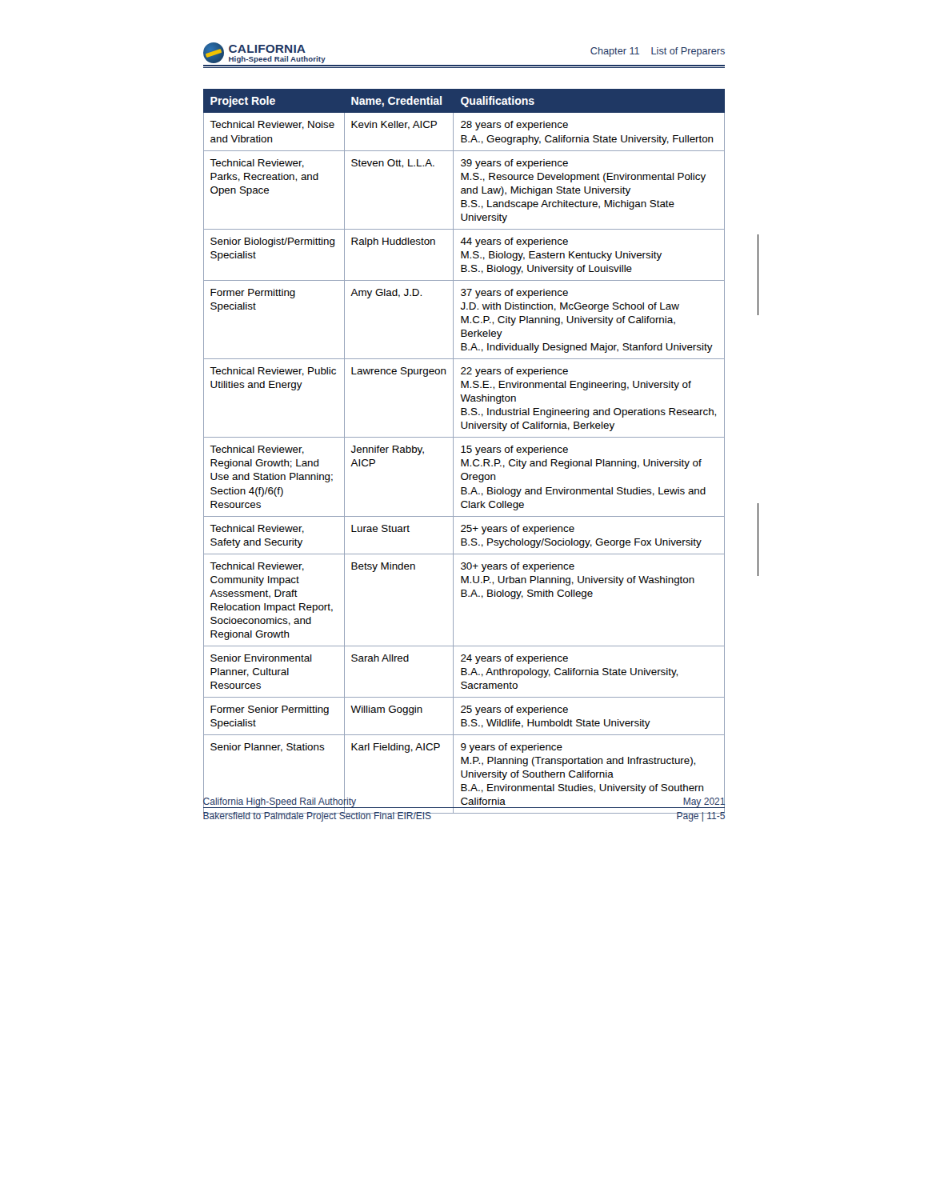CALIFORNIA
High-Speed Rail Authority
Chapter 11 List of Preparers
| Project Role | Name, Credential | Qualifications |
| --- | --- | --- |
| Technical Reviewer, Noise and Vibration | Kevin Keller, AICP | 28 years of experience B.A., Geography, California State University, Fullerton |
| Technical Reviewer, Parks, Recreation, and Open Space | Steven Ott, L.L.A. | 39 years of experience M.S., Resource Development (Environmental Policy and Law), Michigan State University B.S., Landscape Architecture, Michigan State University |
| Senior Biologist/Permitting Specialist | Ralph Huddleston | 44 years of experience M.S., Biology, Eastern Kentucky University B.S., Biology, University of Louisville |
| Former Permitting Specialist | Amy Glad, J.D. | 37 years of experience J.D. with Distinction, McGeorge School of Law M.C.P., City Planning, University of California, Berkeley B.A., Individually Designed Major, Stanford University |
| Technical Reviewer, Public Utilities and Energy | Lawrence Spurgeon | 22 years of experience M.S.E., Environmental Engineering, University of Washington B.S., Industrial Engineering and Operations Research, University of California, Berkeley |
| Technical Reviewer, Regional Growth; Land Use and Station Planning; Section 4(f)/6(f) Resources | Jennifer Rabby, AICP | 15 years of experience M.C.R.P., City and Regional Planning, University of Oregon B.A., Biology and Environmental Studies, Lewis and Clark College |
| Technical Reviewer, Safety and Security | Lurae Stuart | 25+ years of experience B.S., Psychology/Sociology, George Fox University |
| Technical Reviewer, Community Impact Assessment, Draft Relocation Impact Report, Socioeconomics, and Regional Growth | Betsy Minden | 30+ years of experience M.U.P., Urban Planning, University of Washington B.A., Biology, Smith College |
| Senior Environmental Planner, Cultural Resources | Sarah Allred | 24 years of experience B.A., Anthropology, California State University, Sacramento |
| Former Senior Permitting Specialist | William Goggin | 25 years of experience B.S., Wildlife, Humboldt State University |
| Senior Planner, Stations | Karl Fielding, AICP | 9 years of experience M.P., Planning (Transportation and Infrastructure), University of Southern California B.A., Environmental Studies, University of Southern California |
California High-Speed Rail Authority May 2021
Bakersfield to Palmdale Project Section Final EIR/EIS Page | 11-5